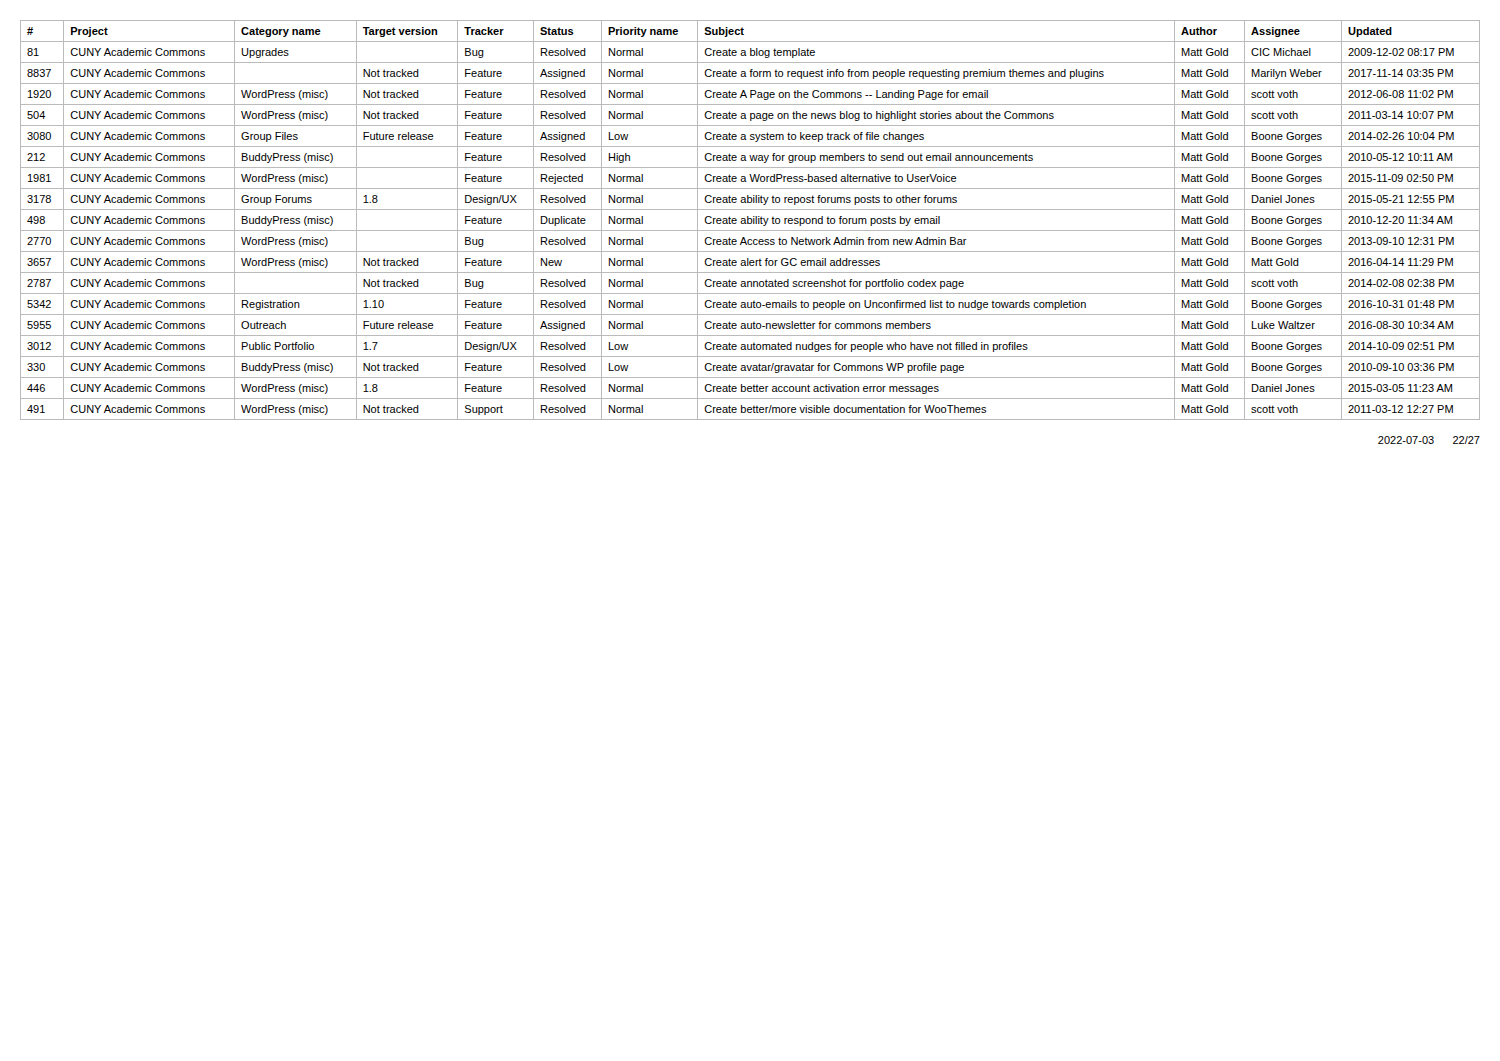| # | Project | Category name | Target version | Tracker | Status | Priority name | Subject | Author | Assignee | Updated |
| --- | --- | --- | --- | --- | --- | --- | --- | --- | --- | --- |
| 81 | CUNY Academic Commons | Upgrades | | Bug | Resolved | Normal | Create a blog template | Matt Gold | CIC Michael | 2009-12-02 08:17 PM |
| 8837 | CUNY Academic Commons | | Not tracked | Feature | Assigned | Normal | Create a form to request info from people requesting premium themes and plugins | Matt Gold | Marilyn Weber | 2017-11-14 03:35 PM |
| 1920 | CUNY Academic Commons | WordPress (misc) | Not tracked | Feature | Resolved | Normal | Create A Page on the Commons -- Landing Page for email | Matt Gold | scott voth | 2012-06-08 11:02 PM |
| 504 | CUNY Academic Commons | WordPress (misc) | Not tracked | Feature | Resolved | Normal | Create a page on the news blog to highlight stories about the Commons | Matt Gold | scott voth | 2011-03-14 10:07 PM |
| 3080 | CUNY Academic Commons | Group Files | Future release | Feature | Assigned | Low | Create a system to keep track of file changes | Matt Gold | Boone Gorges | 2014-02-26 10:04 PM |
| 212 | CUNY Academic Commons | BuddyPress (misc) | | Feature | Resolved | High | Create a way for group members to send out email announcements | Matt Gold | Boone Gorges | 2010-05-12 10:11 AM |
| 1981 | CUNY Academic Commons | WordPress (misc) | | Feature | Rejected | Normal | Create a WordPress-based alternative to UserVoice | Matt Gold | Boone Gorges | 2015-11-09 02:50 PM |
| 3178 | CUNY Academic Commons | Group Forums | 1.8 | Design/UX | Resolved | Normal | Create ability to repost forums posts to other forums | Matt Gold | Daniel Jones | 2015-05-21 12:55 PM |
| 498 | CUNY Academic Commons | BuddyPress (misc) | | Feature | Duplicate | Normal | Create ability to respond to forum posts by email | Matt Gold | Boone Gorges | 2010-12-20 11:34 AM |
| 2770 | CUNY Academic Commons | WordPress (misc) | | Bug | Resolved | Normal | Create Access to Network Admin from new Admin Bar | Matt Gold | Boone Gorges | 2013-09-10 12:31 PM |
| 3657 | CUNY Academic Commons | WordPress (misc) | Not tracked | Feature | New | Normal | Create alert for GC email addresses | Matt Gold | Matt Gold | 2016-04-14 11:29 PM |
| 2787 | CUNY Academic Commons | | Not tracked | Bug | Resolved | Normal | Create annotated screenshot for portfolio codex page | Matt Gold | scott voth | 2014-02-08 02:38 PM |
| 5342 | CUNY Academic Commons | Registration | 1.10 | Feature | Resolved | Normal | Create auto-emails to people on Unconfirmed list to nudge towards completion | Matt Gold | Boone Gorges | 2016-10-31 01:48 PM |
| 5955 | CUNY Academic Commons | Outreach | Future release | Feature | Assigned | Normal | Create auto-newsletter for commons members | Matt Gold | Luke Waltzer | 2016-08-30 10:34 AM |
| 3012 | CUNY Academic Commons | Public Portfolio | 1.7 | Design/UX | Resolved | Low | Create automated nudges for people who have not filled in profiles | Matt Gold | Boone Gorges | 2014-10-09 02:51 PM |
| 330 | CUNY Academic Commons | BuddyPress (misc) | Not tracked | Feature | Resolved | Low | Create avatar/gravatar for Commons WP profile page | Matt Gold | Boone Gorges | 2010-09-10 03:36 PM |
| 446 | CUNY Academic Commons | WordPress (misc) | 1.8 | Feature | Resolved | Normal | Create better account activation error messages | Matt Gold | Daniel Jones | 2015-03-05 11:23 AM |
| 491 | CUNY Academic Commons | WordPress (misc) | Not tracked | Support | Resolved | Normal | Create better/more visible documentation for WooThemes | Matt Gold | scott voth | 2011-03-12 12:27 PM |
2022-07-03 22/27